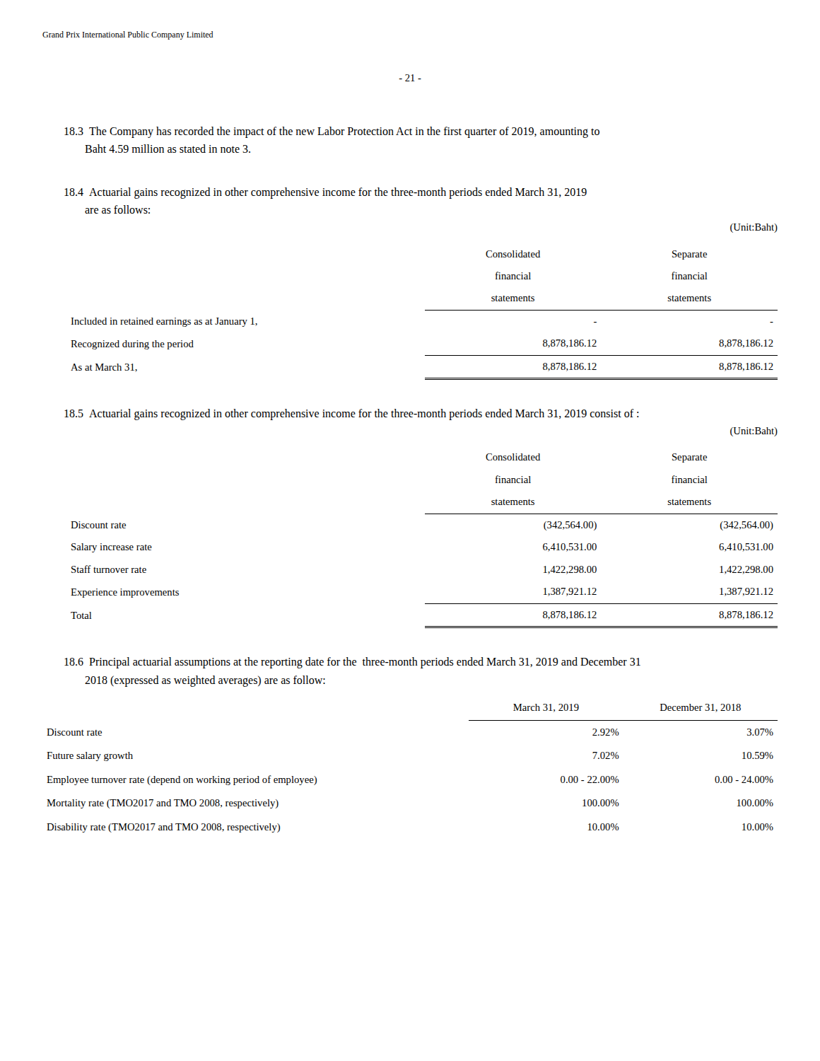Grand Prix International Public Company Limited
- 21 -
18.3 The Company has recorded the impact of the new Labor Protection Act in the first quarter of 2019, amounting to
Baht 4.59 million as stated in note 3.
18.4 Actuarial gains recognized in other comprehensive income for the three-month periods ended March 31, 2019
are as follows:
(Unit:Baht)
| | Consolidated | Separate |
| | financial | financial |
| | statements | statements |
| Included in retained earnings as at January 1, | - | - |
| Recognized during the period | 8,878,186.12 | 8,878,186.12 |
| As at March 31, | 8,878,186.12 | 8,878,186.12 |
18.5 Actuarial gains recognized in other comprehensive income for the three-month periods ended March 31, 2019 consist of :
(Unit:Baht)
| | Consolidated | Separate |
| | financial | financial |
| | statements | statements |
| Discount rate | (342,564.00) | (342,564.00) |
| Salary increase rate | 6,410,531.00 | 6,410,531.00 |
| Staff turnover rate | 1,422,298.00 | 1,422,298.00 |
| Experience improvements | 1,387,921.12 | 1,387,921.12 |
| Total | 8,878,186.12 | 8,878,186.12 |
18.6 Principal actuarial assumptions at the reporting date for the three-month periods ended March 31, 2019 and December 31
2018 (expressed as weighted averages) are as follow:
| | March 31, 2019 | December 31, 2018 |
| Discount rate | 2.92% | 3.07% |
| Future salary growth | 7.02% | 10.59% |
| Employee turnover rate (depend on working period of employee) | 0.00 - 22.00% | 0.00 - 24.00% |
| Mortality rate (TMO2017 and TMO 2008, respectively) | 100.00% | 100.00% |
| Disability rate (TMO2017 and TMO 2008, respectively) | 10.00% | 10.00% |